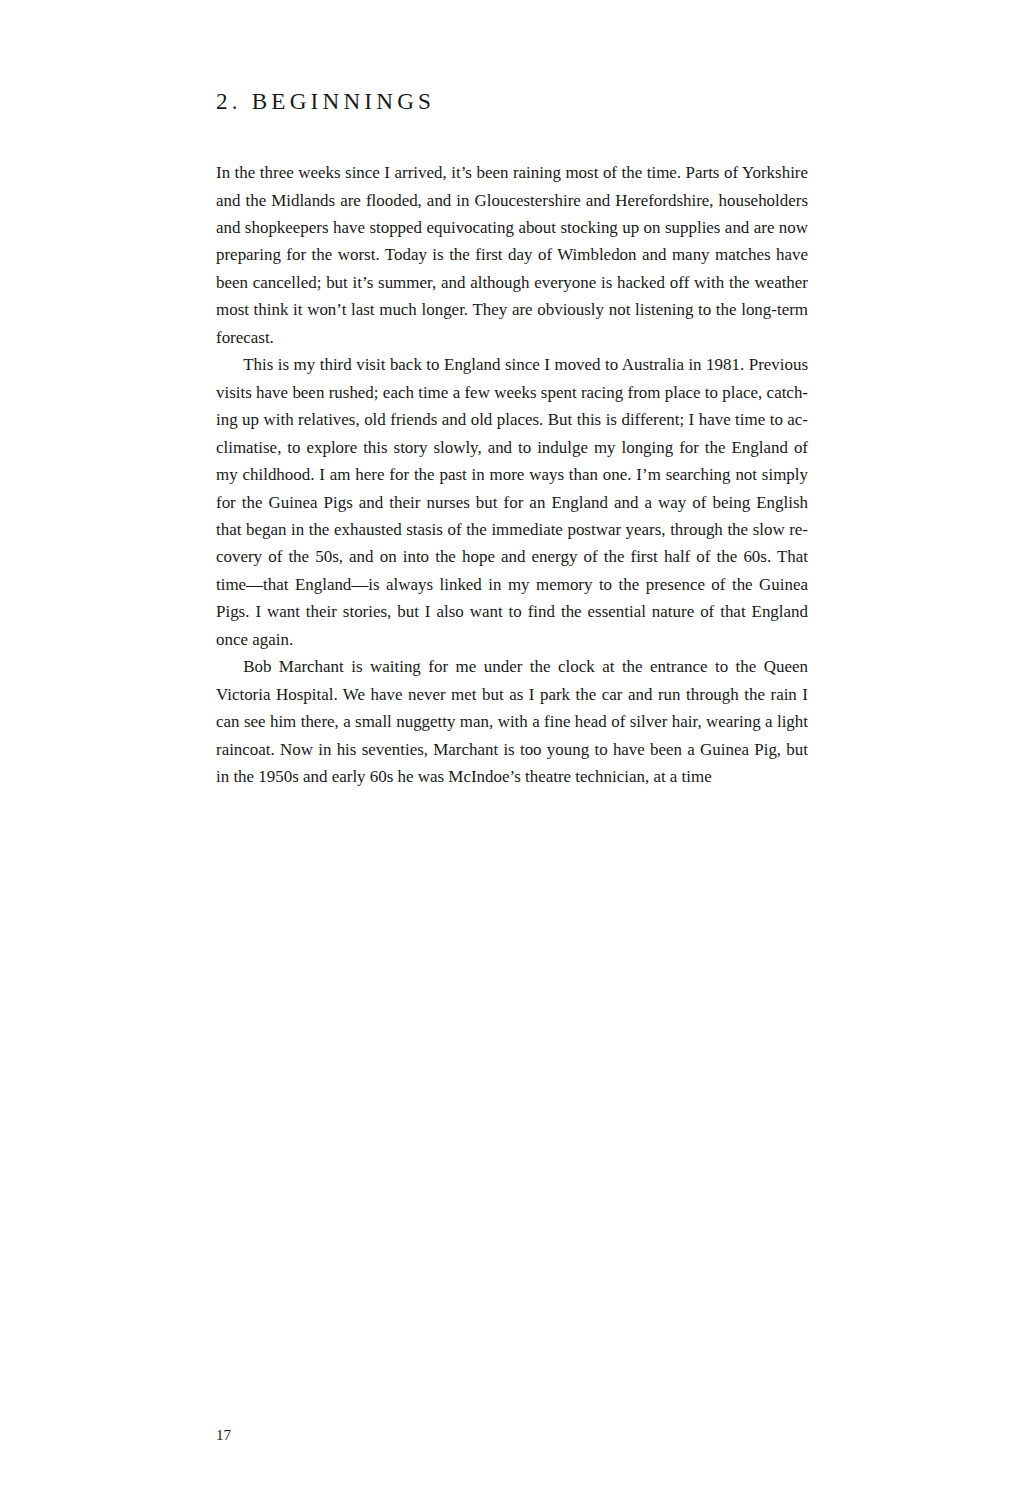2. Beginnings
In the three weeks since I arrived, it’s been raining most of the time. Parts of Yorkshire and the Midlands are flooded, and in Gloucestershire and Herefordshire, householders and shopkeepers have stopped equivocating about stocking up on supplies and are now preparing for the worst. Today is the first day of Wimbledon and many matches have been cancelled; but it’s summer, and although everyone is hacked off with the weather most think it won’t last much longer. They are obviously not listening to the long-term forecast.
This is my third visit back to England since I moved to Australia in 1981. Previous visits have been rushed; each time a few weeks spent racing from place to place, catching up with relatives, old friends and old places. But this is different; I have time to acclimatise, to explore this story slowly, and to indulge my longing for the England of my childhood. I am here for the past in more ways than one. I’m searching not simply for the Guinea Pigs and their nurses but for an England and a way of being English that began in the exhausted stasis of the immediate postwar years, through the slow recovery of the 50s, and on into the hope and energy of the first half of the 60s. That time—that England—is always linked in my memory to the presence of the Guinea Pigs. I want their stories, but I also want to find the essential nature of that England once again.
Bob Marchant is waiting for me under the clock at the entrance to the Queen Victoria Hospital. We have never met but as I park the car and run through the rain I can see him there, a small nuggetty man, with a fine head of silver hair, wearing a light raincoat. Now in his seventies, Marchant is too young to have been a Guinea Pig, but in the 1950s and early 60s he was McIndoe’s theatre technician, at a time
17